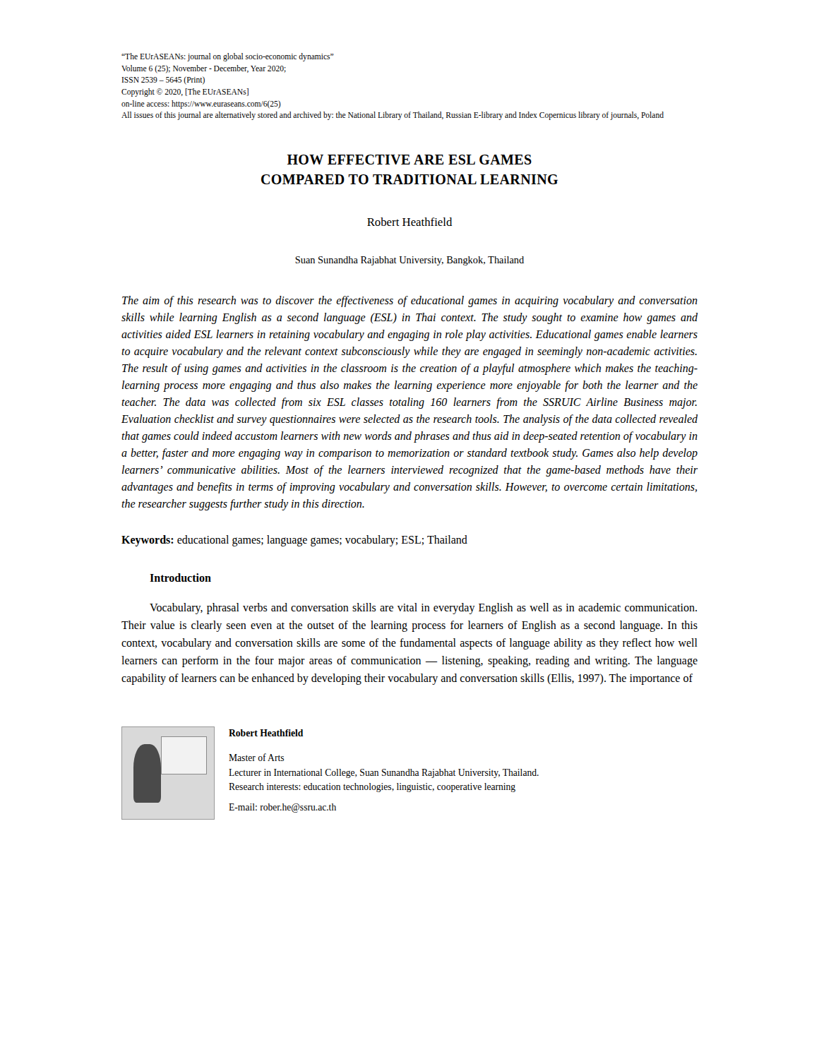“The EUrASEANs: journal on global socio-economic dynamics”
Volume 6 (25); November - December, Year 2020;
ISSN 2539 – 5645 (Print)
Copyright © 2020, [The EUrASEANs]
on-line access: https://www.euraseans.com/6(25)
All issues of this journal are alternatively stored and archived by: the National Library of Thailand, Russian E-library and Index Copernicus library of journals, Poland
How Effective Are ESL Games
Compared to Traditional Learning
Robert Heathfield
Suan Sunandha Rajabhat University, Bangkok, Thailand
The aim of this research was to discover the effectiveness of educational games in acquiring vocabulary and conversation skills while learning English as a second language (ESL) in Thai context. The study sought to examine how games and activities aided ESL learners in retaining vocabulary and engaging in role play activities. Educational games enable learners to acquire vocabulary and the relevant context subconsciously while they are engaged in seemingly non-academic activities. The result of using games and activities in the classroom is the creation of a playful atmosphere which makes the teaching-learning process more engaging and thus also makes the learning experience more enjoyable for both the learner and the teacher. The data was collected from six ESL classes totaling 160 learners from the SSRUIC Airline Business major. Evaluation checklist and survey questionnaires were selected as the research tools. The analysis of the data collected revealed that games could indeed accustom learners with new words and phrases and thus aid in deep-seated retention of vocabulary in a better, faster and more engaging way in comparison to memorization or standard textbook study. Games also help develop learners’ communicative abilities. Most of the learners interviewed recognized that the game-based methods have their advantages and benefits in terms of improving vocabulary and conversation skills. However, to overcome certain limitations, the researcher suggests further study in this direction.
Keywords: educational games; language games; vocabulary; ESL; Thailand
Introduction
Vocabulary, phrasal verbs and conversation skills are vital in everyday English as well as in academic communication. Their value is clearly seen even at the outset of the learning process for learners of English as a second language. In this context, vocabulary and conversation skills are some of the fundamental aspects of language ability as they reflect how well learners can perform in the four major areas of communication — listening, speaking, reading and writing. The language capability of learners can be enhanced by developing their vocabulary and conversation skills (Ellis, 1997). The importance of
Robert Heathfield
Master of Arts
Lecturer in International College, Suan Sunandha Rajabhat University, Thailand.
Research interests: education technologies, linguistic, cooperative learning
E-mail: rober.he@ssru.ac.th